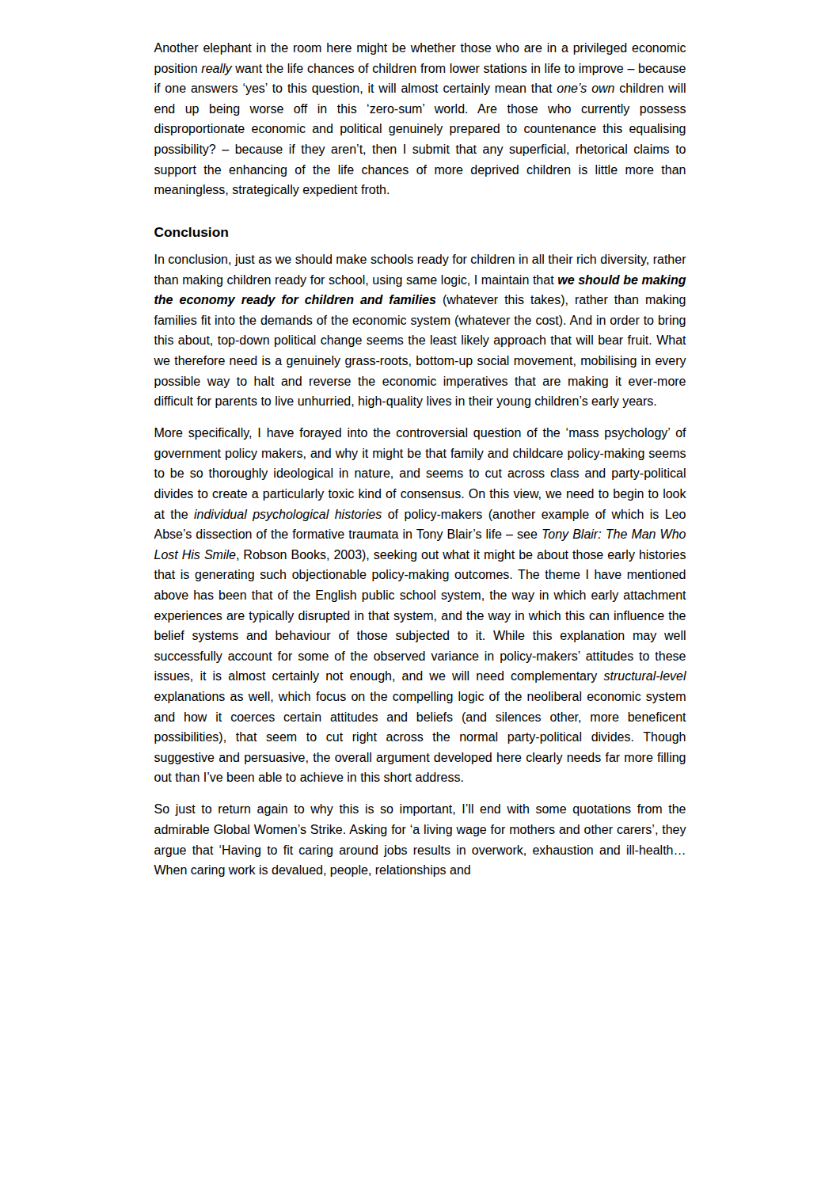Another elephant in the room here might be whether those who are in a privileged economic position really want the life chances of children from lower stations in life to improve – because if one answers ‘yes’ to this question, it will almost certainly mean that one’s own children will end up being worse off in this ‘zero-sum’ world. Are those who currently possess disproportionate economic and political genuinely prepared to countenance this equalising possibility? – because if they aren’t, then I submit that any superficial, rhetorical claims to support the enhancing of the life chances of more deprived children is little more than meaningless, strategically expedient froth.
Conclusion
In conclusion, just as we should make schools ready for children in all their rich diversity, rather than making children ready for school, using same logic, I maintain that we should be making the economy ready for children and families (whatever this takes), rather than making families fit into the demands of the economic system (whatever the cost). And in order to bring this about, top-down political change seems the least likely approach that will bear fruit. What we therefore need is a genuinely grass-roots, bottom-up social movement, mobilising in every possible way to halt and reverse the economic imperatives that are making it ever-more difficult for parents to live unhurried, high-quality lives in their young children’s early years.
More specifically, I have forayed into the controversial question of the ‘mass psychology’ of government policy makers, and why it might be that family and childcare policy-making seems to be so thoroughly ideological in nature, and seems to cut across class and party-political divides to create a particularly toxic kind of consensus. On this view, we need to begin to look at the individual psychological histories of policy-makers (another example of which is Leo Abse’s dissection of the formative traumata in Tony Blair’s life – see Tony Blair: The Man Who Lost His Smile, Robson Books, 2003), seeking out what it might be about those early histories that is generating such objectionable policy-making outcomes. The theme I have mentioned above has been that of the English public school system, the way in which early attachment experiences are typically disrupted in that system, and the way in which this can influence the belief systems and behaviour of those subjected to it. While this explanation may well successfully account for some of the observed variance in policy-makers’ attitudes to these issues, it is almost certainly not enough, and we will need complementary structural-level explanations as well, which focus on the compelling logic of the neoliberal economic system and how it coerces certain attitudes and beliefs (and silences other, more beneficent possibilities), that seem to cut right across the normal party-political divides. Though suggestive and persuasive, the overall argument developed here clearly needs far more filling out than I’ve been able to achieve in this short address.
So just to return again to why this is so important, I’ll end with some quotations from the admirable Global Women’s Strike. Asking for ‘a living wage for mothers and other carers’, they argue that ‘Having to fit caring around jobs results in overwork, exhaustion and ill-health… When caring work is devalued, people, relationships and